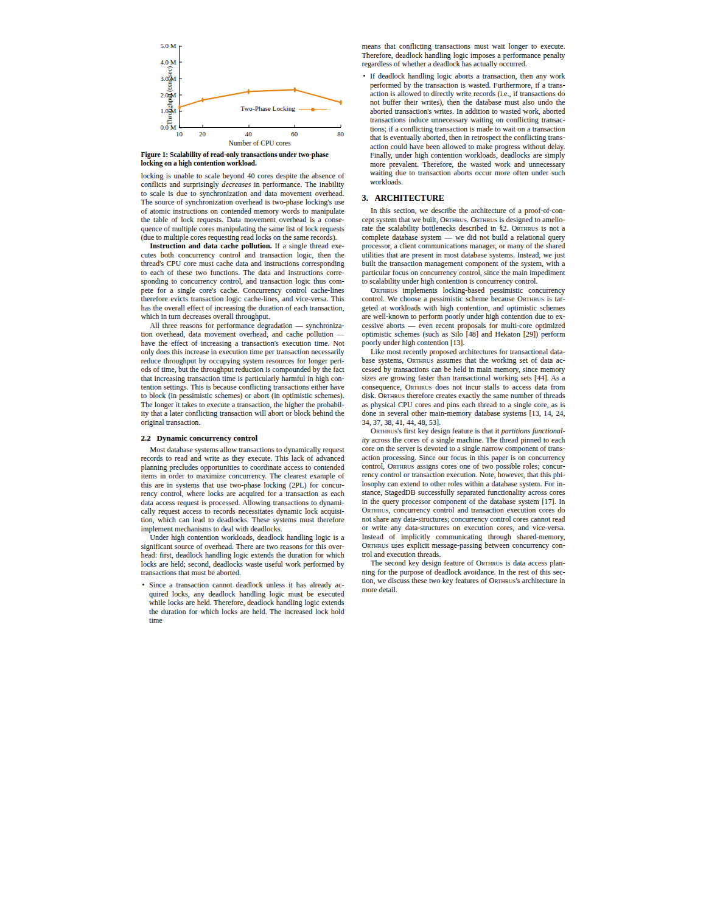Throughput (txns/sec)
5.0 M
4.0 M
3.0 M
2.0 M
1.0 M
0.0 M
10
20
40
60
80
Two-Phase Locking
Number of CPU cores
Figure 1: Scalability of read-only transactions under two-phase locking on a high contention workload.
locking is unable to scale beyond 40 cores despite the absence of conflicts and surprisingly decreases in performance. The inability to scale is due to synchronization and data movement overhead. The source of synchronization overhead is two-phase locking's use of atomic instructions on contended memory words to manipulate the table of lock requests. Data movement overhead is a consequence of multiple cores manipulating the same list of lock requests (due to multiple cores requesting read locks on the same records).
Instruction and data cache pollution. If a single thread executes both concurrency control and transaction logic, then the thread's CPU core must cache data and instructions corresponding to each of these two functions. The data and instructions corresponding to concurrency control, and transaction logic thus compete for a single core's cache. Concurrency control cache-lines therefore evicts transaction logic cache-lines, and vice-versa. This has the overall effect of increasing the duration of each transaction, which in turn decreases overall throughput.
All three reasons for performance degradation — synchronization overhead, data movement overhead, and cache pollution — have the effect of increasing a transaction's execution time. Not only does this increase in execution time per transaction necessarily reduce throughput by occupying system resources for longer periods of time, but the throughput reduction is compounded by the fact that increasing transaction time is particularly harmful in high contention settings. This is because conflicting transactions either have to block (in pessimistic schemes) or abort (in optimistic schemes). The longer it takes to execute a transaction, the higher the probability that a later conflicting transaction will abort or block behind the original transaction.
2.2 Dynamic concurrency control
Most database systems allow transactions to dynamically request records to read and write as they execute. This lack of advanced planning precludes opportunities to coordinate access to contended items in order to maximize concurrency. The clearest example of this are in systems that use two-phase locking (2PL) for concurrency control, where locks are acquired for a transaction as each data access request is processed. Allowing transactions to dynamically request access to records necessitates dynamic lock acquisition, which can lead to deadlocks. These systems must therefore implement mechanisms to deal with deadlocks.
Under high contention workloads, deadlock handling logic is a significant source of overhead. There are two reasons for this overhead: first, deadlock handling logic extends the duration for which locks are held; second, deadlocks waste useful work performed by transactions that must be aborted.
Since a transaction cannot deadlock unless it has already acquired locks, any deadlock handling logic must be executed while locks are held. Therefore, deadlock handling logic extends the duration for which locks are held. The increased lock hold time
means that conflicting transactions must wait longer to execute. Therefore, deadlock handling logic imposes a performance penalty regardless of whether a deadlock has actually occurred.
If deadlock handling logic aborts a transaction, then any work performed by the transaction is wasted. Furthermore, if a transaction is allowed to directly write records (i.e., if transactions do not buffer their writes), then the database must also undo the aborted transaction's writes. In addition to wasted work, aborted transactions induce unnecessary waiting on conflicting transactions; if a conflicting transaction is made to wait on a transaction that is eventually aborted, then in retrospect the conflicting transaction could have been allowed to make progress without delay. Finally, under high contention workloads, deadlocks are simply more prevalent. Therefore, the wasted work and unnecessary waiting due to transaction aborts occur more often under such workloads.
3. ARCHITECTURE
In this section, we describe the architecture of a proof-of-concept system that we built, Orthrus. Orthrus is designed to ameliorate the scalability bottlenecks described in §2. Orthrus is not a complete database system — we did not build a relational query processor, a client communications manager, or many of the shared utilities that are present in most database systems. Instead, we just built the transaction management component of the system, with a particular focus on concurrency control, since the main impediment to scalability under high contention is concurrency control.
Orthrus implements locking-based pessimistic concurrency control. We choose a pessimistic scheme because Orthrus is targeted at workloads with high contention, and optimistic schemes are well-known to perform poorly under high contention due to excessive aborts — even recent proposals for multi-core optimized optimistic schemes (such as Silo [48] and Hekaton [29]) perform poorly under high contention [13].
Like most recently proposed architectures for transactional database systems, Orthrus assumes that the working set of data accessed by transactions can be held in main memory, since memory sizes are growing faster than transactional working sets [44]. As a consequence, Orthrus does not incur stalls to access data from disk. Orthrus therefore creates exactly the same number of threads as physical CPU cores and pins each thread to a single core, as is done in several other main-memory database systems [13, 14, 24, 34, 37, 38, 41, 44, 48, 53].
Orthrus's first key design feature is that it partitions functionality across the cores of a single machine. The thread pinned to each core on the server is devoted to a single narrow component of transaction processing. Since our focus in this paper is on concurrency control, Orthrus assigns cores one of two possible roles; concurrency control or transaction execution. Note, however, that this philosophy can extend to other roles within a database system. For instance, StagedDB successfully separated functionality across cores in the query processor component of the database system [17]. In Orthrus, concurrency control and transaction execution cores do not share any data-structures; concurrency control cores cannot read or write any data-structures on execution cores, and vice-versa. Instead of implicitly communicating through shared-memory, Orthrus uses explicit message-passing between concurrency control and execution threads.
The second key design feature of Orthrus is data access planning for the purpose of deadlock avoidance. In the rest of this section, we discuss these two key features of Orthrus's architecture in more detail.